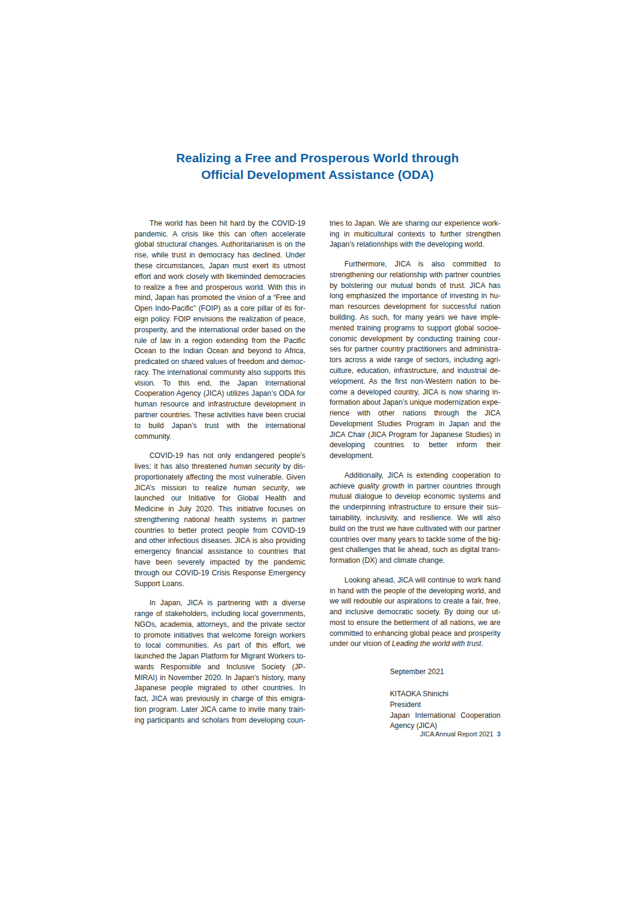Realizing a Free and Prosperous World through
Official Development Assistance (ODA)
The world has been hit hard by the COVID-19 pandemic. A crisis like this can often accelerate global structural changes. Authoritarianism is on the rise, while trust in democracy has declined. Under these circumstances, Japan must exert its utmost effort and work closely with likeminded democracies to realize a free and prosperous world. With this in mind, Japan has promoted the vision of a “Free and Open Indo-Pacific” (FOIP) as a core pillar of its foreign policy. FOIP envisions the realization of peace, prosperity, and the international order based on the rule of law in a region extending from the Pacific Ocean to the Indian Ocean and beyond to Africa, predicated on shared values of freedom and democracy. The international community also supports this vision. To this end, the Japan International Cooperation Agency (JICA) utilizes Japan’s ODA for human resource and infrastructure development in partner countries. These activities have been crucial to build Japan’s trust with the international community.
COVID-19 has not only endangered people’s lives; it has also threatened human security by disproportionately affecting the most vulnerable. Given JICA’s mission to realize human security, we launched our Initiative for Global Health and Medicine in July 2020. This initiative focuses on strengthening national health systems in partner countries to better protect people from COVID-19 and other infectious diseases. JICA is also providing emergency financial assistance to countries that have been severely impacted by the pandemic through our COVID-19 Crisis Response Emergency Support Loans.
In Japan, JICA is partnering with a diverse range of stakeholders, including local governments, NGOs, academia, attorneys, and the private sector to promote initiatives that welcome foreign workers to local communities. As part of this effort, we launched the Japan Platform for Migrant Workers towards Responsible and Inclusive Society (JP-MIRAI) in November 2020. In Japan’s history, many Japanese people migrated to other countries. In fact, JICA was previously in charge of this emigration program. Later JICA came to invite many training participants and scholars from developing countries to Japan. We are sharing our experience working in multicultural contexts to further strengthen Japan’s relationships with the developing world.
Furthermore, JICA is also committed to strengthening our relationship with partner countries by bolstering our mutual bonds of trust. JICA has long emphasized the importance of investing in human resources development for successful nation building. As such, for many years we have implemented training programs to support global socioeconomic development by conducting training courses for partner country practitioners and administrators across a wide range of sectors, including agriculture, education, infrastructure, and industrial development. As the first non-Western nation to become a developed country, JICA is now sharing information about Japan’s unique modernization experience with other nations through the JICA Development Studies Program in Japan and the JICA Chair (JICA Program for Japanese Studies) in developing countries to better inform their development.
Additionally, JICA is extending cooperation to achieve quality growth in partner countries through mutual dialogue to develop economic systems and the underpinning infrastructure to ensure their sustainability, inclusivity, and resilience. We will also build on the trust we have cultivated with our partner countries over many years to tackle some of the biggest challenges that lie ahead, such as digital transformation (DX) and climate change.
Looking ahead, JICA will continue to work hand in hand with the people of the developing world, and we will redouble our aspirations to create a fair, free, and inclusive democratic society. By doing our utmost to ensure the betterment of all nations, we are committed to enhancing global peace and prosperity under our vision of Leading the world with trust.
September 2021
KITAOKA Shinichi
President
Japan International Cooperation Agency (JICA)
JICA Annual Report 20213